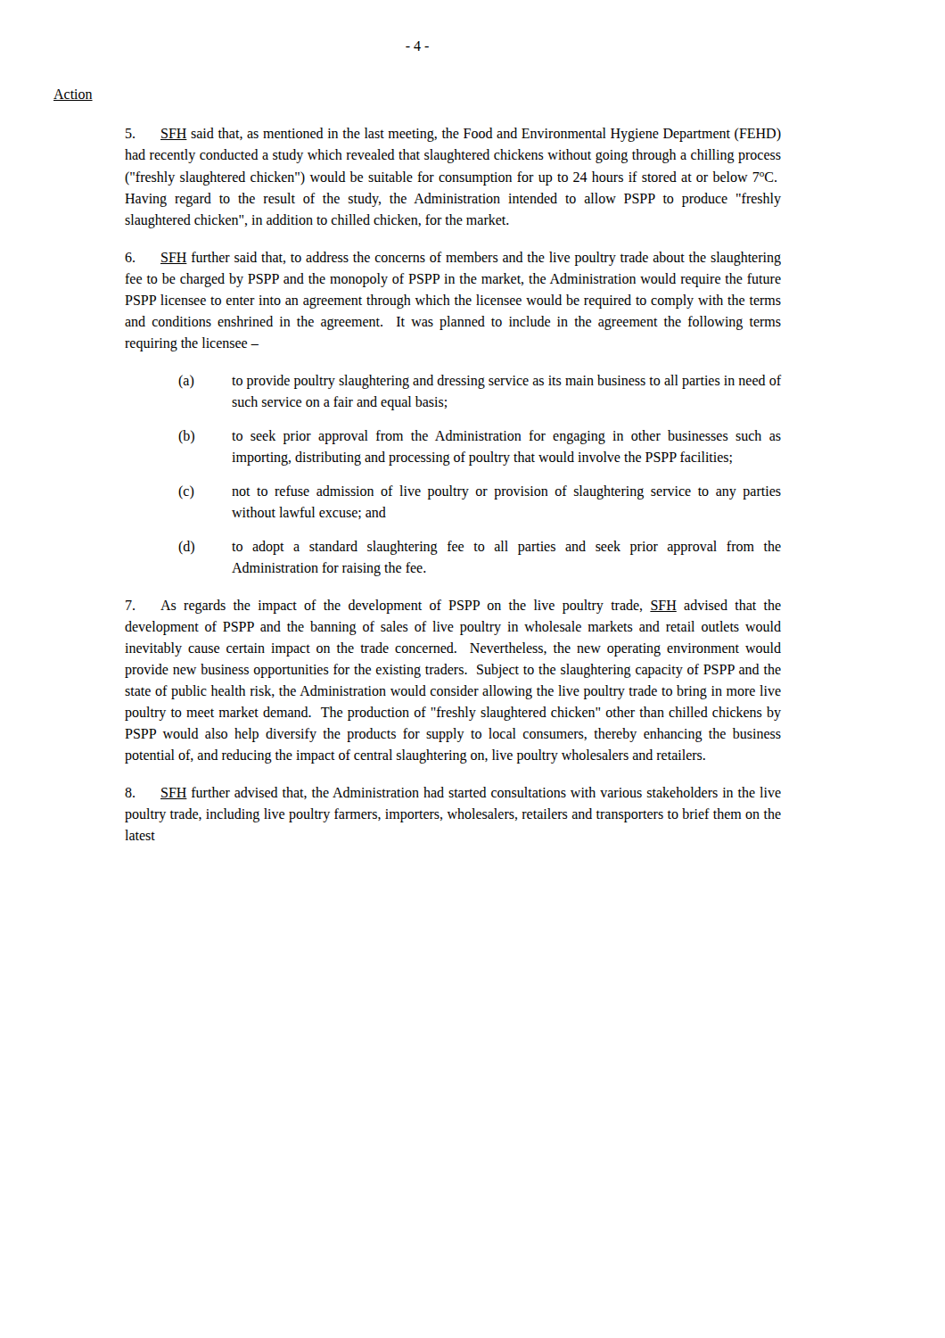- 4 -
Action
5. SFH said that, as mentioned in the last meeting, the Food and Environmental Hygiene Department (FEHD) had recently conducted a study which revealed that slaughtered chickens without going through a chilling process ("freshly slaughtered chicken") would be suitable for consumption for up to 24 hours if stored at or below 7oC. Having regard to the result of the study, the Administration intended to allow PSPP to produce "freshly slaughtered chicken", in addition to chilled chicken, for the market.
6. SFH further said that, to address the concerns of members and the live poultry trade about the slaughtering fee to be charged by PSPP and the monopoly of PSPP in the market, the Administration would require the future PSPP licensee to enter into an agreement through which the licensee would be required to comply with the terms and conditions enshrined in the agreement. It was planned to include in the agreement the following terms requiring the licensee –
(a) to provide poultry slaughtering and dressing service as its main business to all parties in need of such service on a fair and equal basis;
(b) to seek prior approval from the Administration for engaging in other businesses such as importing, distributing and processing of poultry that would involve the PSPP facilities;
(c) not to refuse admission of live poultry or provision of slaughtering service to any parties without lawful excuse; and
(d) to adopt a standard slaughtering fee to all parties and seek prior approval from the Administration for raising the fee.
7. As regards the impact of the development of PSPP on the live poultry trade, SFH advised that the development of PSPP and the banning of sales of live poultry in wholesale markets and retail outlets would inevitably cause certain impact on the trade concerned. Nevertheless, the new operating environment would provide new business opportunities for the existing traders. Subject to the slaughtering capacity of PSPP and the state of public health risk, the Administration would consider allowing the live poultry trade to bring in more live poultry to meet market demand. The production of "freshly slaughtered chicken" other than chilled chickens by PSPP would also help diversify the products for supply to local consumers, thereby enhancing the business potential of, and reducing the impact of central slaughtering on, live poultry wholesalers and retailers.
8. SFH further advised that, the Administration had started consultations with various stakeholders in the live poultry trade, including live poultry farmers, importers, wholesalers, retailers and transporters to brief them on the latest